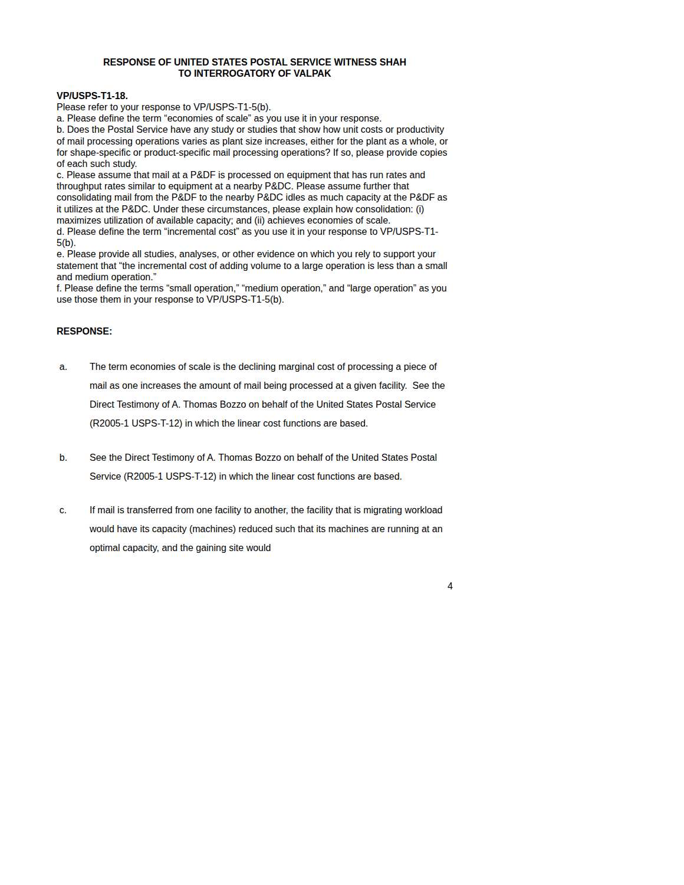RESPONSE OF UNITED STATES POSTAL SERVICE WITNESS SHAH
TO INTERROGATORY OF VALPAK
VP/USPS-T1-18.
Please refer to your response to VP/USPS-T1-5(b).
a. Please define the term “economies of scale” as you use it in your response.
b. Does the Postal Service have any study or studies that show how unit costs or productivity of mail processing operations varies as plant size increases, either for the plant as a whole, or for shape-specific or product-specific mail processing operations? If so, please provide copies of each such study.
c. Please assume that mail at a P&DF is processed on equipment that has run rates and throughput rates similar to equipment at a nearby P&DC. Please assume further that consolidating mail from the P&DF to the nearby P&DC idles as much capacity at the P&DF as it utilizes at the P&DC. Under these circumstances, please explain how consolidation: (i) maximizes utilization of available capacity; and (ii) achieves economies of scale.
d. Please define the term “incremental cost” as you use it in your response to VP/USPS-T1-5(b).
e. Please provide all studies, analyses, or other evidence on which you rely to support your statement that “the incremental cost of adding volume to a large operation is less than a small and medium operation.”
f. Please define the terms “small operation,” “medium operation,” and “large operation” as you use those them in your response to VP/USPS-T1-5(b).
RESPONSE:
a. The term economies of scale is the declining marginal cost of processing a piece of mail as one increases the amount of mail being processed at a given facility. See the Direct Testimony of A. Thomas Bozzo on behalf of the United States Postal Service (R2005-1 USPS-T-12) in which the linear cost functions are based.
b. See the Direct Testimony of A. Thomas Bozzo on behalf of the United States Postal Service (R2005-1 USPS-T-12) in which the linear cost functions are based.
c. If mail is transferred from one facility to another, the facility that is migrating workload would have its capacity (machines) reduced such that its machines are running at an optimal capacity, and the gaining site would
4